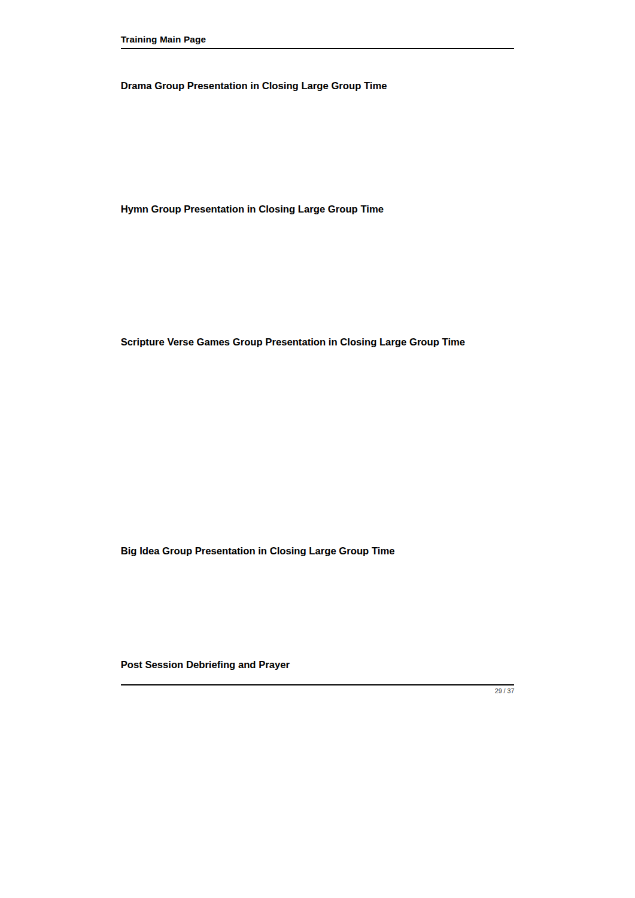Training Main Page
Drama Group Presentation in Closing Large Group Time
Hymn Group Presentation in Closing Large Group Time
Scripture Verse Games Group Presentation in Closing Large Group Time
Big Idea Group Presentation in Closing Large Group Time
Post Session Debriefing and Prayer
29 / 37